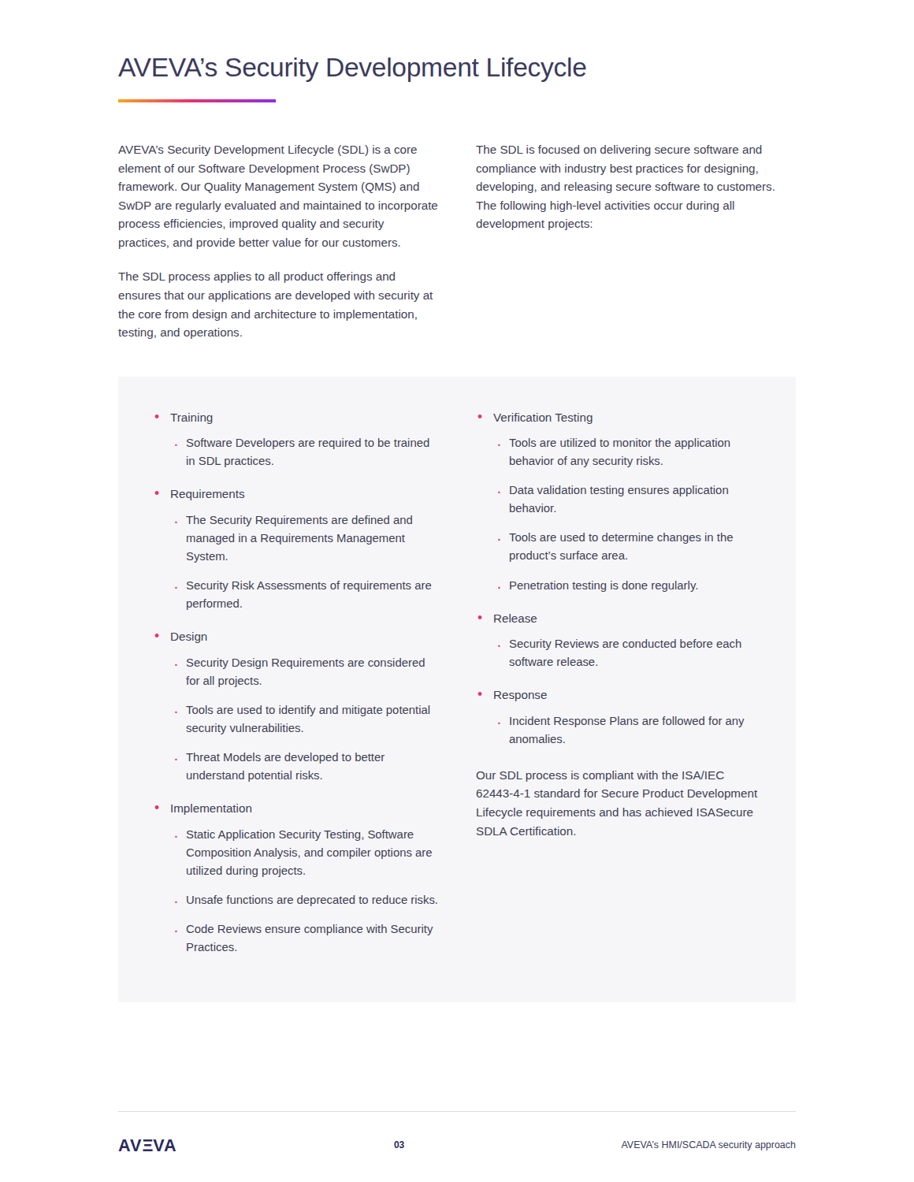AVEVA’s Security Development Lifecycle
AVEVA’s Security Development Lifecycle (SDL) is a core element of our Software Development Process (SwDP) framework. Our Quality Management System (QMS) and SwDP are regularly evaluated and maintained to incorporate process efficiencies, improved quality and security practices, and provide better value for our customers.
The SDL process applies to all product offerings and ensures that our applications are developed with security at the core from design and architecture to implementation, testing, and operations.
The SDL is focused on delivering secure software and compliance with industry best practices for designing, developing, and releasing secure software to customers. The following high-level activities occur during all development projects:
Training
Software Developers are required to be trained in SDL practices.
Requirements
The Security Requirements are defined and managed in a Requirements Management System.
Security Risk Assessments of requirements are performed.
Design
Security Design Requirements are considered for all projects.
Tools are used to identify and mitigate potential security vulnerabilities.
Threat Models are developed to better understand potential risks.
Implementation
Static Application Security Testing, Software Composition Analysis, and compiler options are utilized during projects.
Unsafe functions are deprecated to reduce risks.
Code Reviews ensure compliance with Security Practices.
Verification Testing
Tools are utilized to monitor the application behavior of any security risks.
Data validation testing ensures application behavior.
Tools are used to determine changes in the product’s surface area.
Penetration testing is done regularly.
Release
Security Reviews are conducted before each software release.
Response
Incident Response Plans are followed for any anomalies.
Our SDL process is compliant with the ISA/IEC 62443-4-1 standard for Secure Product Development Lifecycle requirements and has achieved ISASecure SDLA Certification.
AVΞVA
03
AVEVA’s HMI/SCADA security approach